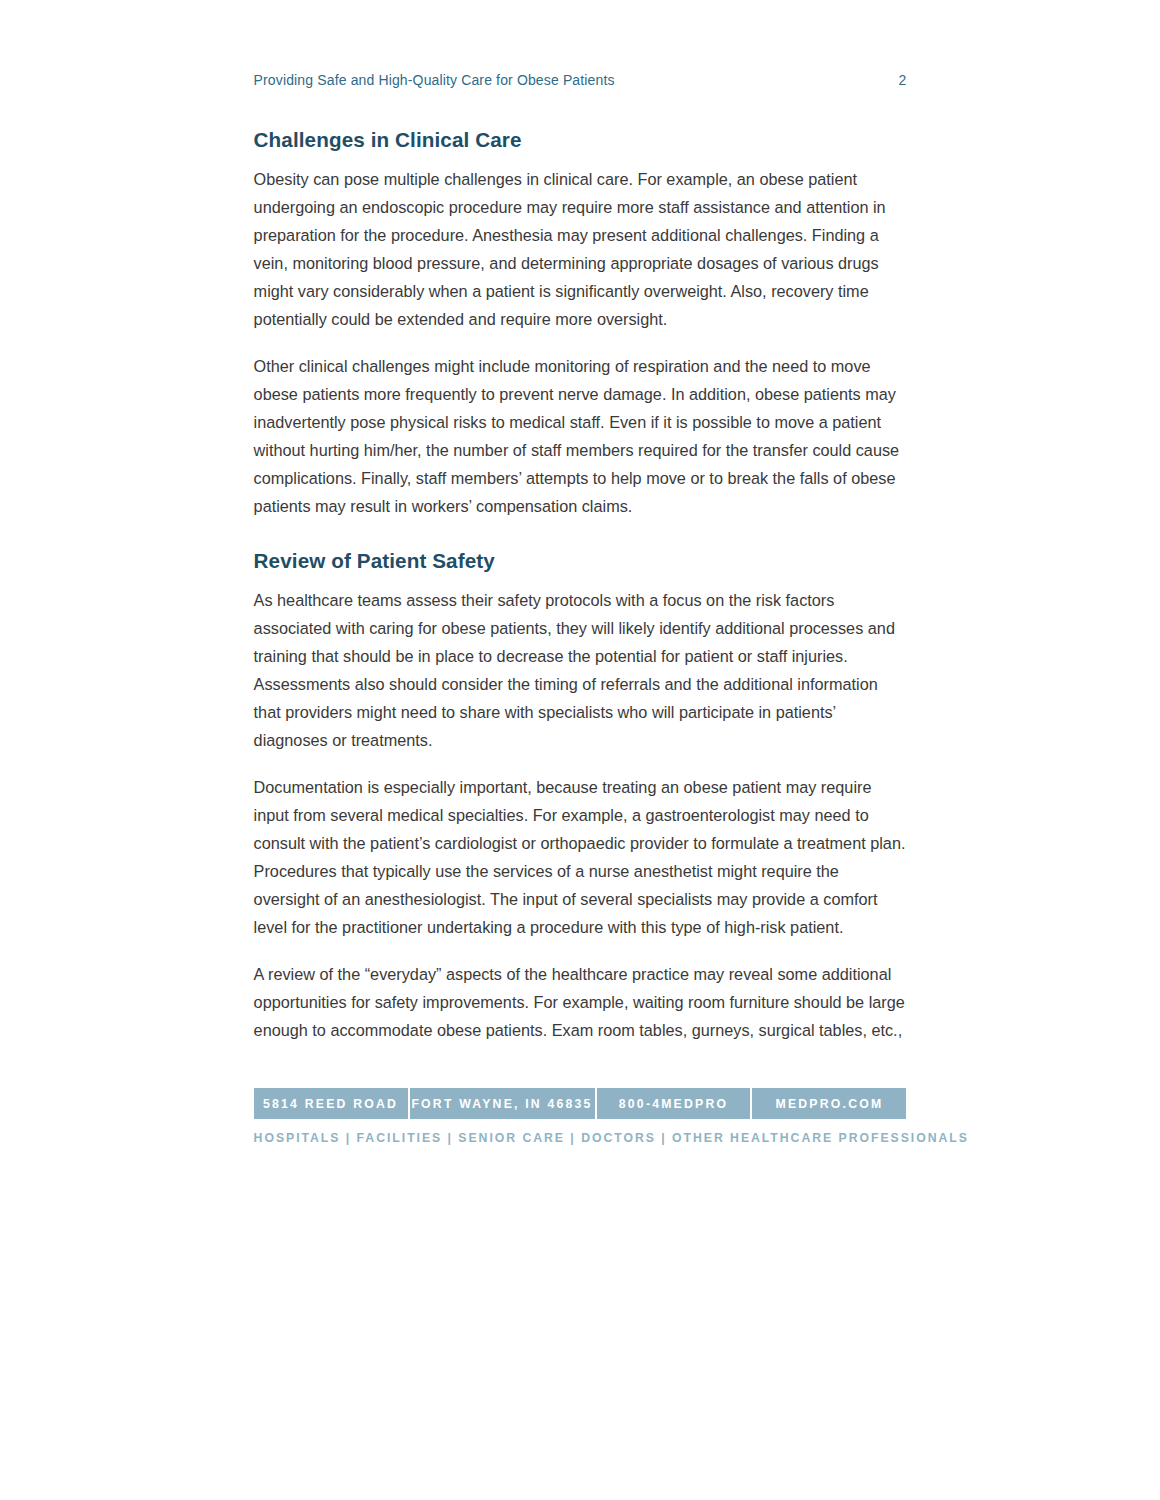Providing Safe and High-Quality Care for Obese Patients 2
Challenges in Clinical Care
Obesity can pose multiple challenges in clinical care. For example, an obese patient undergoing an endoscopic procedure may require more staff assistance and attention in preparation for the procedure. Anesthesia may present additional challenges. Finding a vein, monitoring blood pressure, and determining appropriate dosages of various drugs might vary considerably when a patient is significantly overweight. Also, recovery time potentially could be extended and require more oversight.
Other clinical challenges might include monitoring of respiration and the need to move obese patients more frequently to prevent nerve damage. In addition, obese patients may inadvertently pose physical risks to medical staff. Even if it is possible to move a patient without hurting him/her, the number of staff members required for the transfer could cause complications. Finally, staff members’ attempts to help move or to break the falls of obese patients may result in workers’ compensation claims.
Review of Patient Safety
As healthcare teams assess their safety protocols with a focus on the risk factors associated with caring for obese patients, they will likely identify additional processes and training that should be in place to decrease the potential for patient or staff injuries. Assessments also should consider the timing of referrals and the additional information that providers might need to share with specialists who will participate in patients’ diagnoses or treatments.
Documentation is especially important, because treating an obese patient may require input from several medical specialties. For example, a gastroenterologist may need to consult with the patient’s cardiologist or orthopaedic provider to formulate a treatment plan. Procedures that typically use the services of a nurse anesthetist might require the oversight of an anesthesiologist. The input of several specialists may provide a comfort level for the practitioner undertaking a procedure with this type of high-risk patient.
A review of the “everyday” aspects of the healthcare practice may reveal some additional opportunities for safety improvements. For example, waiting room furniture should be large enough to accommodate obese patients. Exam room tables, gurneys, surgical tables, etc.,
5814 REED ROAD
FORT WAYNE, IN 46835
800-4MEDPRO
MEDPRO.COM
HOSPITALS | FACILITIES | SENIOR CARE | DOCTORS | OTHER HEALTHCARE PROFESSIONALS